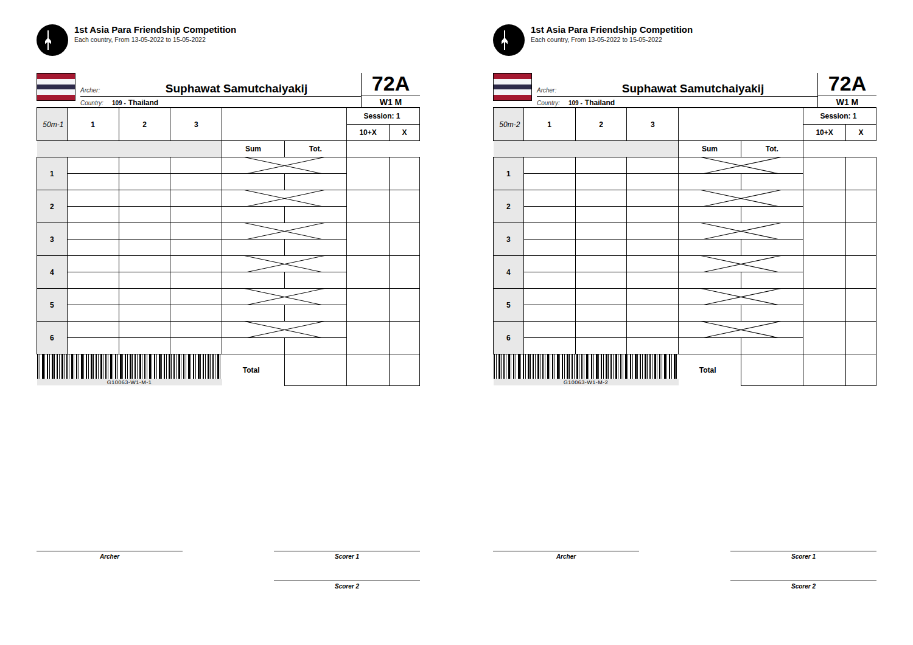1st Asia Para Friendship Competition
Each country, From 13-05-2022 to 15-05-2022
Archer: Suphawat Samutchaiyakij
Country: 109 - Thailand
72A
W1 M
| 50m-1 | 1 | 2 | 3 | | Session: 1 |
| 10+X | X |
| | Sum | Tot. | | |
| 1 | | | | | | |
| 2 | | | | | | |
| 3 | | | | | | |
| 4 | | | | | | |
| 5 | | | | | | |
| 6 | | | | | | |
| G10063-W1-M-1 | Total | | | |
Archer
Scorer 1
Scorer 2
1st Asia Para Friendship Competition
Each country, From 13-05-2022 to 15-05-2022
Archer: Suphawat Samutchaiyakij
Country: 109 - Thailand
72A
W1 M
| 50m-2 | 1 | 2 | 3 | | Session: 1 |
| 10+X | X |
| | Sum | Tot. | | |
| 1 | | | | | | |
| 2 | | | | | | |
| 3 | | | | | | |
| 4 | | | | | | |
| 5 | | | | | | |
| 6 | | | | | | |
| G10063-W1-M-2 | Total | | | |
Archer
Scorer 1
Scorer 2